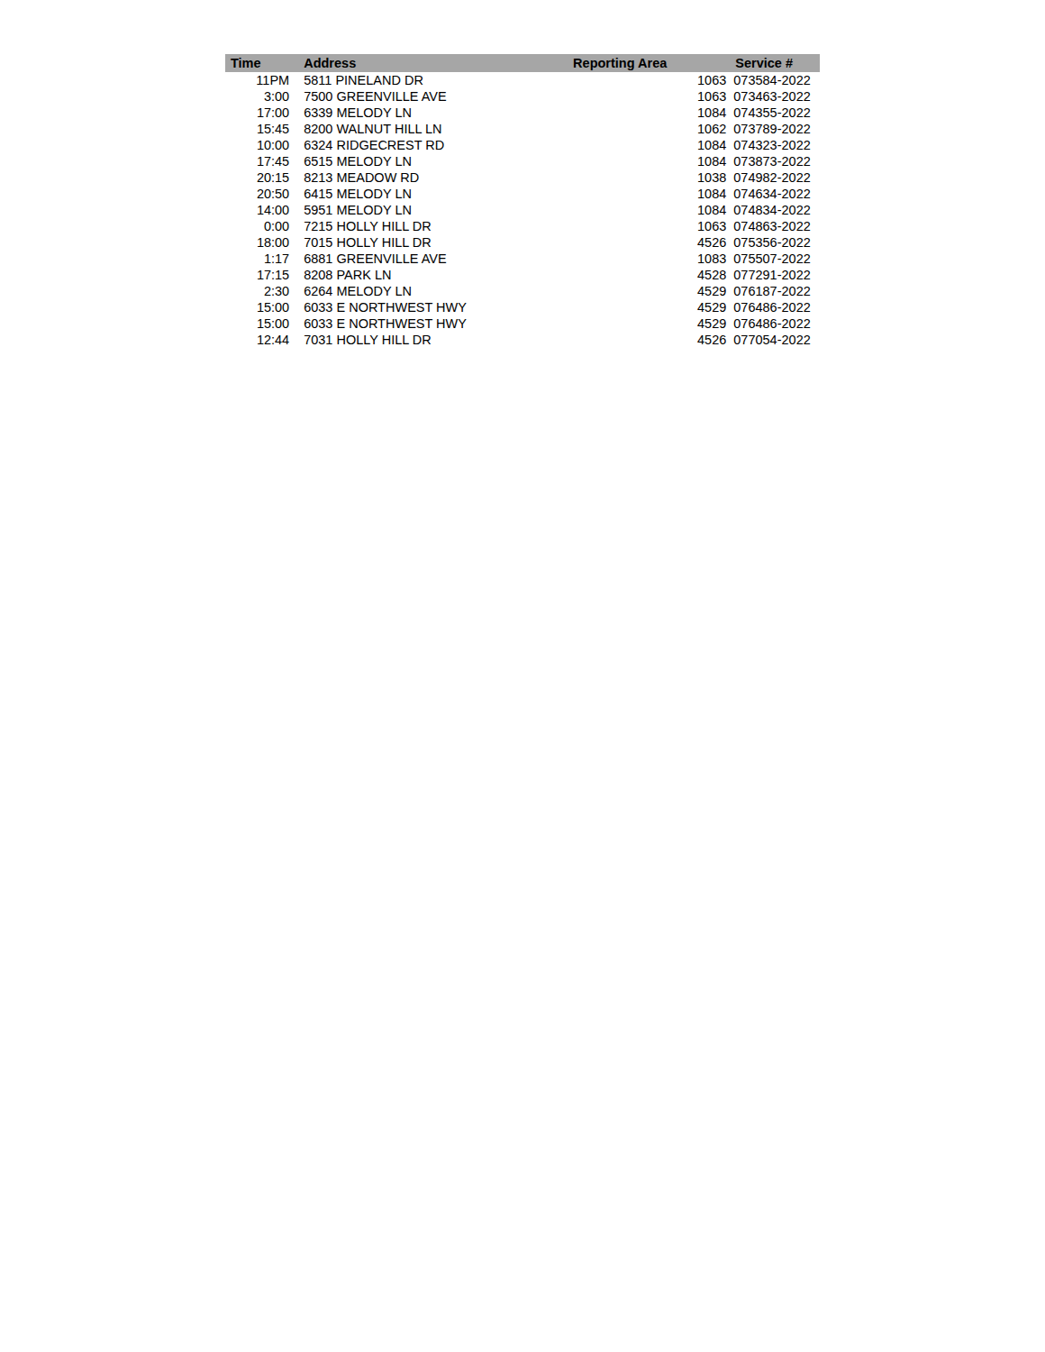| Time | Address | Reporting Area | Service # |
| --- | --- | --- | --- |
| 11PM | 5811 PINELAND DR | 1063 | 073584-2022 |
| 3:00 | 7500 GREENVILLE AVE | 1063 | 073463-2022 |
| 17:00 | 6339 MELODY LN | 1084 | 074355-2022 |
| 15:45 | 8200 WALNUT HILL LN | 1062 | 073789-2022 |
| 10:00 | 6324 RIDGECREST RD | 1084 | 074323-2022 |
| 17:45 | 6515 MELODY LN | 1084 | 073873-2022 |
| 20:15 | 8213 MEADOW RD | 1038 | 074982-2022 |
| 20:50 | 6415 MELODY LN | 1084 | 074634-2022 |
| 14:00 | 5951 MELODY LN | 1084 | 074834-2022 |
| 0:00 | 7215 HOLLY HILL DR | 1063 | 074863-2022 |
| 18:00 | 7015 HOLLY HILL DR | 4526 | 075356-2022 |
| 1:17 | 6881 GREENVILLE AVE | 1083 | 075507-2022 |
| 17:15 | 8208 PARK LN | 4528 | 077291-2022 |
| 2:30 | 6264 MELODY LN | 4529 | 076187-2022 |
| 15:00 | 6033 E NORTHWEST HWY | 4529 | 076486-2022 |
| 15:00 | 6033 E NORTHWEST HWY | 4529 | 076486-2022 |
| 12:44 | 7031 HOLLY HILL DR | 4526 | 077054-2022 |